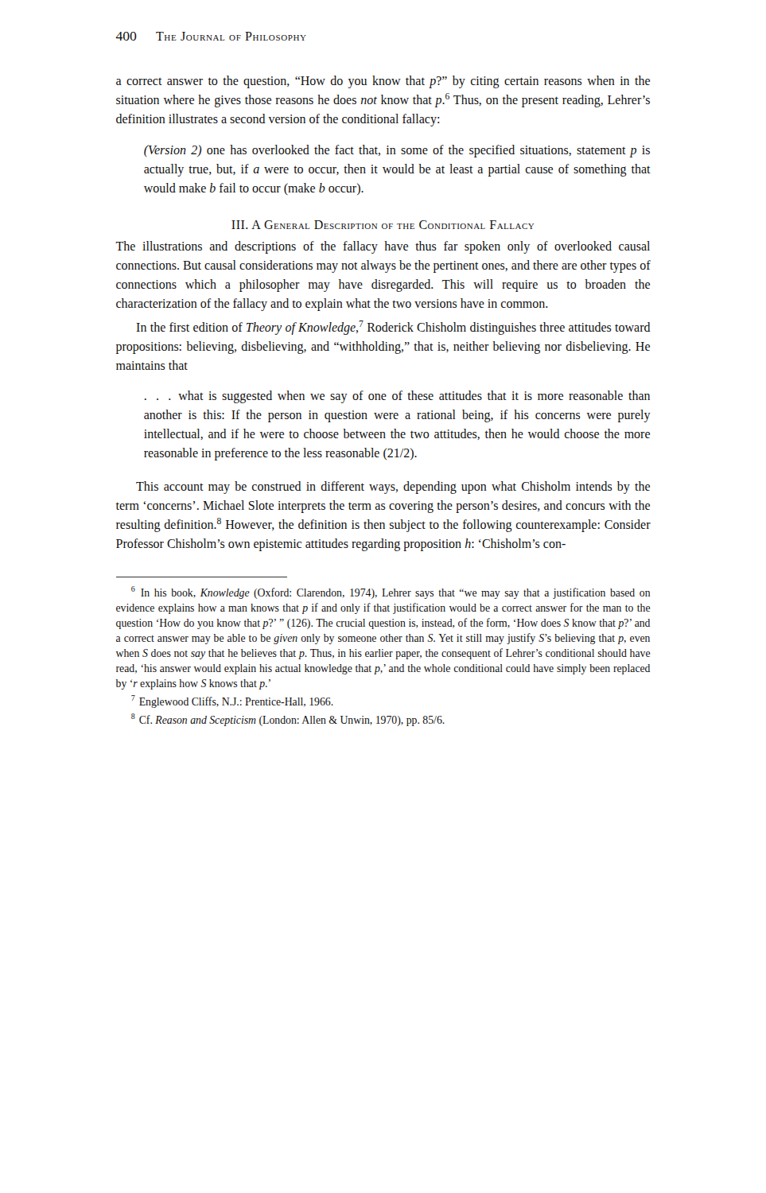400 The Journal of Philosophy
a correct answer to the question, “How do you know that p?” by citing certain reasons when in the situation where he gives those reasons he does not know that p.6 Thus, on the present reading, Lehrer’s definition illustrates a second version of the conditional fallacy:
(Version 2) one has overlooked the fact that, in some of the specified situations, statement p is actually true, but, if a were to occur, then it would be at least a partial cause of something that would make b fail to occur (make b occur).
III. A General Description of the Conditional Fallacy
The illustrations and descriptions of the fallacy have thus far spoken only of overlooked causal connections. But causal considerations may not always be the pertinent ones, and there are other types of connections which a philosopher may have disregarded. This will require us to broaden the characterization of the fallacy and to explain what the two versions have in common.
In the first edition of Theory of Knowledge,7 Roderick Chisholm distinguishes three attitudes toward propositions: believing, disbelieving, and “withholding,” that is, neither believing nor disbelieving. He maintains that
. . . what is suggested when we say of one of these attitudes that it is more reasonable than another is this: If the person in question were a rational being, if his concerns were purely intellectual, and if he were to choose between the two attitudes, then he would choose the more reasonable in preference to the less reasonable (21/2).
This account may be construed in different ways, depending upon what Chisholm intends by the term ‘concerns’. Michael Slote interprets the term as covering the person’s desires, and concurs with the resulting definition.8 However, the definition is then subject to the following counterexample: Consider Professor Chisholm’s own epistemic attitudes regarding proposition h: ‘Chisholm’s con-
6 In his book, Knowledge (Oxford: Clarendon, 1974), Lehrer says that “we may say that a justification based on evidence explains how a man knows that p if and only if that justification would be a correct answer for the man to the question ‘How do you know that p?’ ” (126). The crucial question is, instead, of the form, ‘How does S know that p?’ and a correct answer may be able to be given only by someone other than S. Yet it still may justify S’s believing that p, even when S does not say that he believes that p. Thus, in his earlier paper, the consequent of Lehrer’s conditional should have read, ‘his answer would explain his actual knowledge that p,’ and the whole conditional could have simply been replaced by ‘r explains how S knows that p.’
7 Englewood Cliffs, N.J.: Prentice-Hall, 1966.
8 Cf. Reason and Scepticism (London: Allen & Unwin, 1970), pp. 85/6.